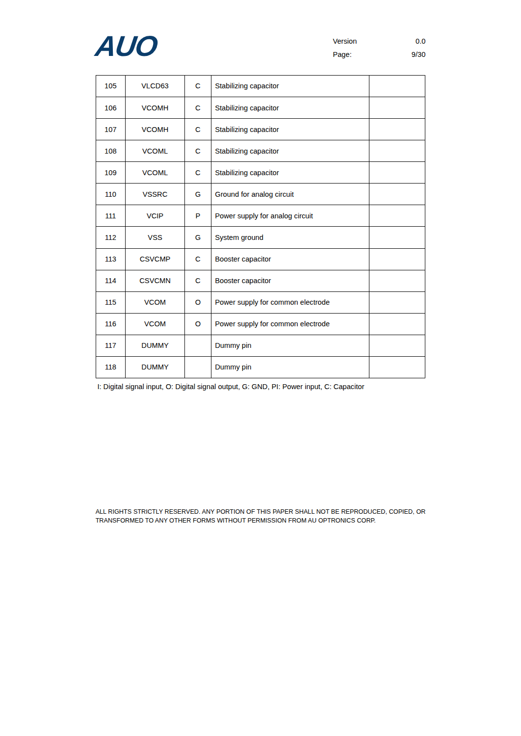AUO
Version 0.0
Page: 9/30
| 105 | VLCD63 | C | Stabilizing capacitor | |
| 106 | VCOMH | C | Stabilizing capacitor | |
| 107 | VCOMH | C | Stabilizing capacitor | |
| 108 | VCOML | C | Stabilizing capacitor | |
| 109 | VCOML | C | Stabilizing capacitor | |
| 110 | VSSRC | G | Ground for analog circuit | |
| 111 | VCIP | P | Power supply for analog circuit | |
| 112 | VSS | G | System ground | |
| 113 | CSVCMP | C | Booster capacitor | |
| 114 | CSVCMN | C | Booster capacitor | |
| 115 | VCOM | O | Power supply for common electrode | |
| 116 | VCOM | O | Power supply for common electrode | |
| 117 | DUMMY | | Dummy pin | |
| 118 | DUMMY | | Dummy pin | |
I: Digital signal input, O: Digital signal output, G: GND, PI: Power input, C: Capacitor
ALL RIGHTS STRICTLY RESERVED. ANY PORTION OF THIS PAPER SHALL NOT BE REPRODUCED, COPIED, OR TRANSFORMED TO ANY OTHER FORMS WITHOUT PERMISSION FROM AU OPTRONICS CORP.